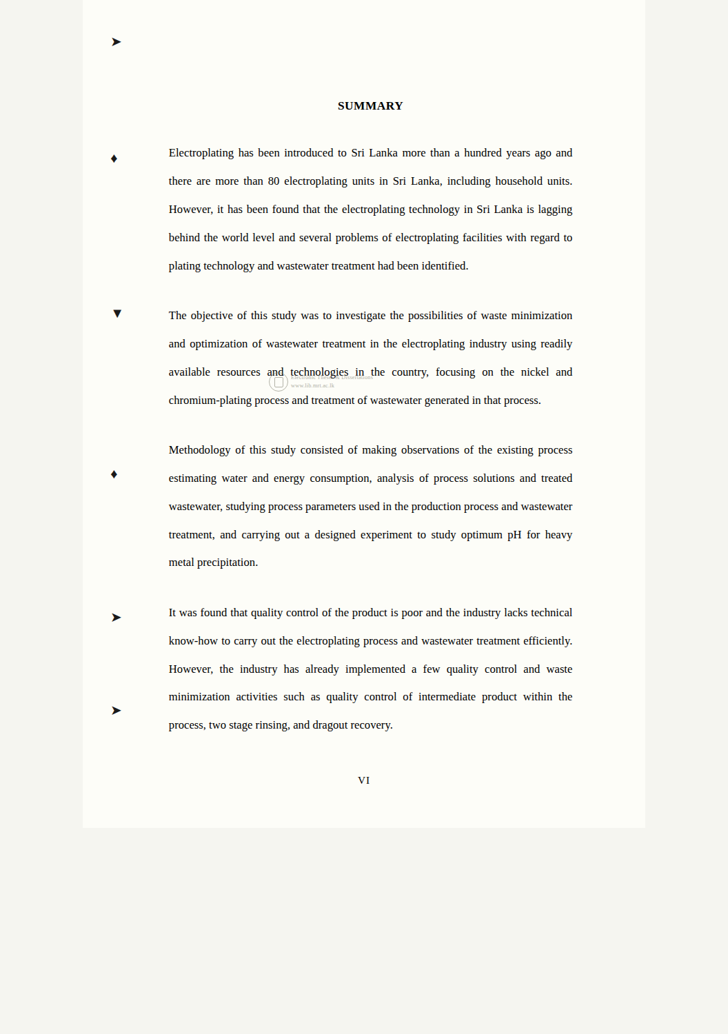➤ ♦ ▼ ♦ ➤ ➤
SUMMARY
Electroplating has been introduced to Sri Lanka more than a hundred years ago and there are more than 80 electroplating units in Sri Lanka, including household units. However, it has been found that the electroplating technology in Sri Lanka is lagging behind the world level and several problems of electroplating facilities with regard to plating technology and wastewater treatment had been identified.
The objective of this study was to investigate the possibilities of waste minimization and optimization of wastewater treatment in the electroplating industry using readily available resources and technologies in the country, focusing on the nickel and chromium-plating process and treatment of wastewater generated in that process.
Electronic Theses & Dissertations
www.lib.mrt.ac.lk
Methodology of this study consisted of making observations of the existing process estimating water and energy consumption, analysis of process solutions and treated wastewater, studying process parameters used in the production process and wastewater treatment, and carrying out a designed experiment to study optimum pH for heavy metal precipitation.
It was found that quality control of the product is poor and the industry lacks technical know-how to carry out the electroplating process and wastewater treatment efficiently. However, the industry has already implemented a few quality control and waste minimization activities such as quality control of intermediate product within the process, two stage rinsing, and dragout recovery.
VI